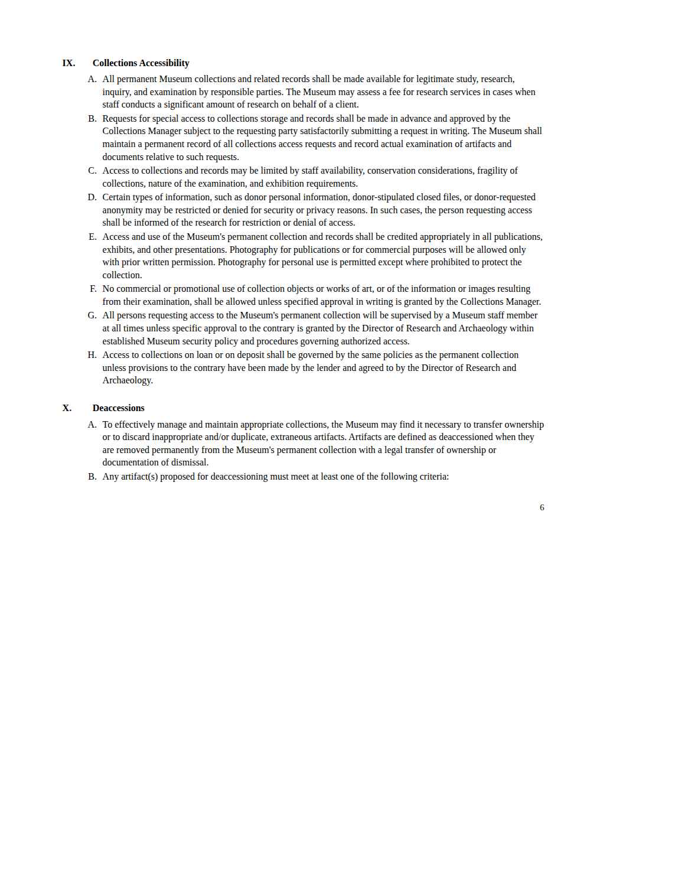IX. Collections Accessibility
All permanent Museum collections and related records shall be made available for legitimate study, research, inquiry, and examination by responsible parties. The Museum may assess a fee for research services in cases when staff conducts a significant amount of research on behalf of a client.
Requests for special access to collections storage and records shall be made in advance and approved by the Collections Manager subject to the requesting party satisfactorily submitting a request in writing. The Museum shall maintain a permanent record of all collections access requests and record actual examination of artifacts and documents relative to such requests.
Access to collections and records may be limited by staff availability, conservation considerations, fragility of collections, nature of the examination, and exhibition requirements.
Certain types of information, such as donor personal information, donor-stipulated closed files, or donor-requested anonymity may be restricted or denied for security or privacy reasons. In such cases, the person requesting access shall be informed of the research for restriction or denial of access.
Access and use of the Museum's permanent collection and records shall be credited appropriately in all publications, exhibits, and other presentations. Photography for publications or for commercial purposes will be allowed only with prior written permission. Photography for personal use is permitted except where prohibited to protect the collection.
No commercial or promotional use of collection objects or works of art, or of the information or images resulting from their examination, shall be allowed unless specified approval in writing is granted by the Collections Manager.
All persons requesting access to the Museum's permanent collection will be supervised by a Museum staff member at all times unless specific approval to the contrary is granted by the Director of Research and Archaeology within established Museum security policy and procedures governing authorized access.
Access to collections on loan or on deposit shall be governed by the same policies as the permanent collection unless provisions to the contrary have been made by the lender and agreed to by the Director of Research and Archaeology.
X. Deaccessions
To effectively manage and maintain appropriate collections, the Museum may find it necessary to transfer ownership or to discard inappropriate and/or duplicate, extraneous artifacts. Artifacts are defined as deaccessioned when they are removed permanently from the Museum's permanent collection with a legal transfer of ownership or documentation of dismissal.
Any artifact(s) proposed for deaccessioning must meet at least one of the following criteria:
6